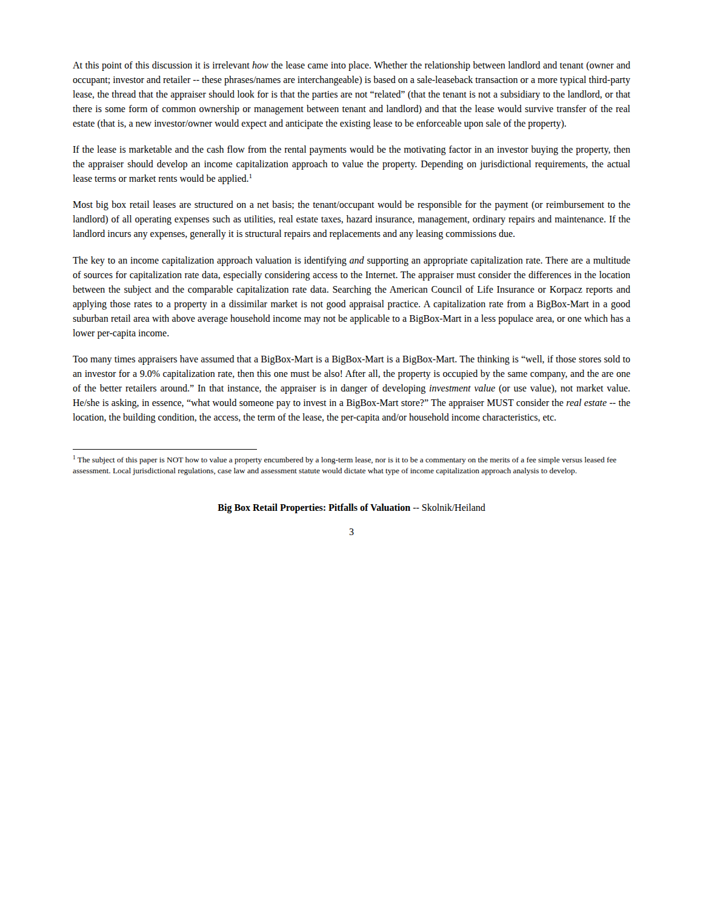At this point of this discussion it is irrelevant how the lease came into place. Whether the relationship between landlord and tenant (owner and occupant; investor and retailer -- these phrases/names are interchangeable) is based on a sale-leaseback transaction or a more typical third-party lease, the thread that the appraiser should look for is that the parties are not “related” (that the tenant is not a subsidiary to the landlord, or that there is some form of common ownership or management between tenant and landlord) and that the lease would survive transfer of the real estate (that is, a new investor/owner would expect and anticipate the existing lease to be enforceable upon sale of the property).
If the lease is marketable and the cash flow from the rental payments would be the motivating factor in an investor buying the property, then the appraiser should develop an income capitalization approach to value the property. Depending on jurisdictional requirements, the actual lease terms or market rents would be applied.1
Most big box retail leases are structured on a net basis; the tenant/occupant would be responsible for the payment (or reimbursement to the landlord) of all operating expenses such as utilities, real estate taxes, hazard insurance, management, ordinary repairs and maintenance. If the landlord incurs any expenses, generally it is structural repairs and replacements and any leasing commissions due.
The key to an income capitalization approach valuation is identifying and supporting an appropriate capitalization rate. There are a multitude of sources for capitalization rate data, especially considering access to the Internet. The appraiser must consider the differences in the location between the subject and the comparable capitalization rate data. Searching the American Council of Life Insurance or Korpacz reports and applying those rates to a property in a dissimilar market is not good appraisal practice. A capitalization rate from a BigBox-Mart in a good suburban retail area with above average household income may not be applicable to a BigBox-Mart in a less populace area, or one which has a lower per-capita income.
Too many times appraisers have assumed that a BigBox-Mart is a BigBox-Mart is a BigBox-Mart. The thinking is “well, if those stores sold to an investor for a 9.0% capitalization rate, then this one must be also! After all, the property is occupied by the same company, and the are one of the better retailers around.” In that instance, the appraiser is in danger of developing investment value (or use value), not market value. He/she is asking, in essence, “what would someone pay to invest in a BigBox-Mart store?” The appraiser MUST consider the real estate -- the location, the building condition, the access, the term of the lease, the per-capita and/or household income characteristics, etc.
1 The subject of this paper is NOT how to value a property encumbered by a long-term lease, nor is it to be a commentary on the merits of a fee simple versus leased fee assessment. Local jurisdictional regulations, case law and assessment statute would dictate what type of income capitalization approach analysis to develop.
Big Box Retail Properties: Pitfalls of Valuation -- Skolnik/Heiland
3